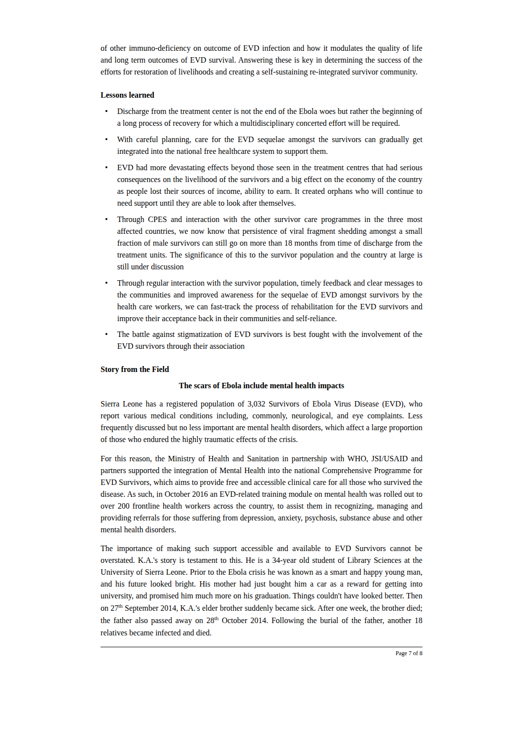of other immuno-deficiency on outcome of EVD infection and how it modulates the quality of life and long term outcomes of EVD survival. Answering these is key in determining the success of the efforts for restoration of livelihoods and creating a self-sustaining re-integrated survivor community.
Lessons learned
Discharge from the treatment center is not the end of the Ebola woes but rather the beginning of a long process of recovery for which a multidisciplinary concerted effort will be required.
With careful planning, care for the EVD sequelae amongst the survivors can gradually get integrated into the national free healthcare system to support them.
EVD had more devastating effects beyond those seen in the treatment centres that had serious consequences on the livelihood of the survivors and a big effect on the economy of the country as people lost their sources of income, ability to earn. It created orphans who will continue to need support until they are able to look after themselves.
Through CPES and interaction with the other survivor care programmes in the three most affected countries, we now know that persistence of viral fragment shedding amongst a small fraction of male survivors can still go on more than 18 months from time of discharge from the treatment units. The significance of this to the survivor population and the country at large is still under discussion
Through regular interaction with the survivor population, timely feedback and clear messages to the communities and improved awareness for the sequelae of EVD amongst survivors by the health care workers, we can fast-track the process of rehabilitation for the EVD survivors and improve their acceptance back in their communities and self-reliance.
The battle against stigmatization of EVD survivors is best fought with the involvement of the EVD survivors through their association
Story from the Field
The scars of Ebola include mental health impacts
Sierra Leone has a registered population of 3,032 Survivors of Ebola Virus Disease (EVD), who report various medical conditions including, commonly, neurological, and eye complaints. Less frequently discussed but no less important are mental health disorders, which affect a large proportion of those who endured the highly traumatic effects of the crisis.
For this reason, the Ministry of Health and Sanitation in partnership with WHO, JSI/USAID and partners supported the integration of Mental Health into the national Comprehensive Programme for EVD Survivors, which aims to provide free and accessible clinical care for all those who survived the disease. As such, in October 2016 an EVD-related training module on mental health was rolled out to over 200 frontline health workers across the country, to assist them in recognizing, managing and providing referrals for those suffering from depression, anxiety, psychosis, substance abuse and other mental health disorders.
The importance of making such support accessible and available to EVD Survivors cannot be overstated. K.A.'s story is testament to this. He is a 34-year old student of Library Sciences at the University of Sierra Leone. Prior to the Ebola crisis he was known as a smart and happy young man, and his future looked bright. His mother had just bought him a car as a reward for getting into university, and promised him much more on his graduation. Things couldn't have looked better. Then on 27th September 2014, K.A.'s elder brother suddenly became sick. After one week, the brother died; the father also passed away on 28th October 2014. Following the burial of the father, another 18 relatives became infected and died.
Page 7 of 8